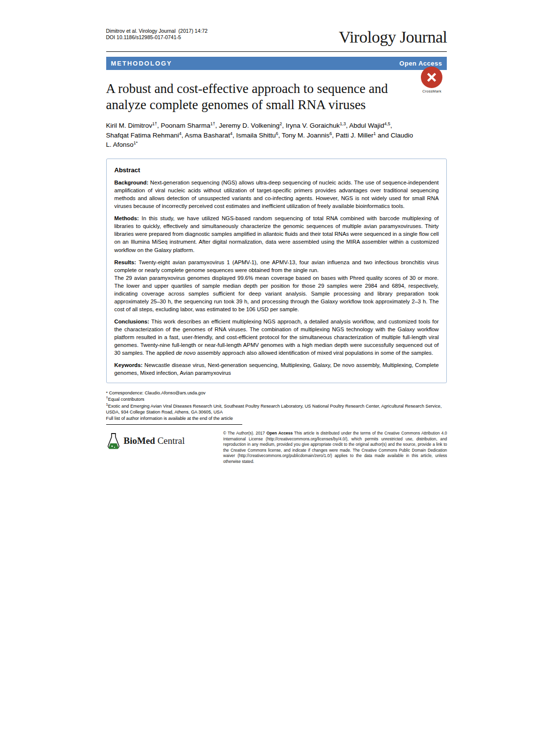Dimitrov et al. Virology Journal (2017) 14:72
DOI 10.1186/s12985-017-0741-5
Virology Journal
METHODOLOGY Open Access
CrossMark
A robust and cost-effective approach to sequence and analyze complete genomes of small RNA viruses
Kiril M. Dimitrov1†, Poonam Sharma1†, Jeremy D. Volkening2, Iryna V. Goraichuk1,3, Abdul Wajid4,5, Shafqat Fatima Rehmani4, Asma Basharat4, Ismaila Shittu6, Tony M. Joannis6, Patti J. Miller1 and Claudio L. Afonso1*
Abstract
Background: Next-generation sequencing (NGS) allows ultra-deep sequencing of nucleic acids. The use of sequence-independent amplification of viral nucleic acids without utilization of target-specific primers provides advantages over traditional sequencing methods and allows detection of unsuspected variants and co-infecting agents. However, NGS is not widely used for small RNA viruses because of incorrectly perceived cost estimates and inefficient utilization of freely available bioinformatics tools.
Methods: In this study, we have utilized NGS-based random sequencing of total RNA combined with barcode multiplexing of libraries to quickly, effectively and simultaneously characterize the genomic sequences of multiple avian paramyxoviruses. Thirty libraries were prepared from diagnostic samples amplified in allantoic fluids and their total RNAs were sequenced in a single flow cell on an Illumina MiSeq instrument. After digital normalization, data were assembled using the MIRA assembler within a customized workflow on the Galaxy platform.
Results: Twenty-eight avian paramyxovirus 1 (APMV-1), one APMV-13, four avian influenza and two infectious bronchitis virus complete or nearly complete genome sequences were obtained from the single run.
The 29 avian paramyxovirus genomes displayed 99.6% mean coverage based on bases with Phred quality scores of 30 or more. The lower and upper quartiles of sample median depth per position for those 29 samples were 2984 and 6894, respectively, indicating coverage across samples sufficient for deep variant analysis. Sample processing and library preparation took approximately 25–30 h, the sequencing run took 39 h, and processing through the Galaxy workflow took approximately 2–3 h. The cost of all steps, excluding labor, was estimated to be 106 USD per sample.
Conclusions: This work describes an efficient multiplexing NGS approach, a detailed analysis workflow, and customized tools for the characterization of the genomes of RNA viruses. The combination of multiplexing NGS technology with the Galaxy workflow platform resulted in a fast, user-friendly, and cost-efficient protocol for the simultaneous characterization of multiple full-length viral genomes. Twenty-nine full-length or near-full-length APMV genomes with a high median depth were successfully sequenced out of 30 samples. The applied de novo assembly approach also allowed identification of mixed viral populations in some of the samples.
Keywords: Newcastle disease virus, Next-generation sequencing, Multiplexing, Galaxy, De novo assembly, Multiplexing, Complete genomes, Mixed infection, Avian paramyxovirus
* Correspondence: Claudio.Afonso@ars.usda.gov
†Equal contributors
1Exotic and Emerging Avian Viral Diseases Research Unit, Southeast Poultry Research Laboratory, US National Poultry Research Center, Agricultural Research Service, USDA, 934 College Station Road, Athens, GA 30605, USA
Full list of author information is available at the end of the article
BioMed Central
© The Author(s). 2017 Open Access This article is distributed under the terms of the Creative Commons Attribution 4.0 International License (http://creativecommons.org/licenses/by/4.0/), which permits unrestricted use, distribution, and reproduction in any medium, provided you give appropriate credit to the original author(s) and the source, provide a link to the Creative Commons license, and indicate if changes were made. The Creative Commons Public Domain Dedication waiver (http://creativecommons.org/publicdomain/zero/1.0/) applies to the data made available in this article, unless otherwise stated.